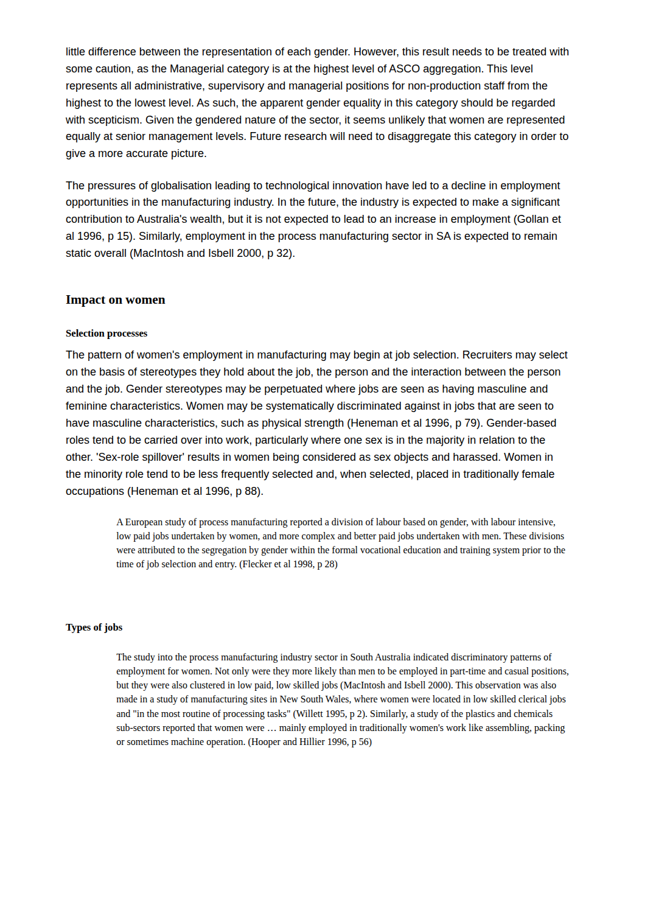little difference between the representation of each gender. However, this result needs to be treated with some caution, as the Managerial category is at the highest level of ASCO aggregation. This level represents all administrative, supervisory and managerial positions for non-production staff from the highest to the lowest level. As such, the apparent gender equality in this category should be regarded with scepticism. Given the gendered nature of the sector, it seems unlikely that women are represented equally at senior management levels. Future research will need to disaggregate this category in order to give a more accurate picture.
The pressures of globalisation leading to technological innovation have led to a decline in employment opportunities in the manufacturing industry. In the future, the industry is expected to make a significant contribution to Australia's wealth, but it is not expected to lead to an increase in employment (Gollan et al 1996, p 15). Similarly, employment in the process manufacturing sector in SA is expected to remain static overall (MacIntosh and Isbell 2000, p 32).
Impact on women
Selection processes
The pattern of women's employment in manufacturing may begin at job selection. Recruiters may select on the basis of stereotypes they hold about the job, the person and the interaction between the person and the job. Gender stereotypes may be perpetuated where jobs are seen as having masculine and feminine characteristics. Women may be systematically discriminated against in jobs that are seen to have masculine characteristics, such as physical strength (Heneman et al 1996, p 79). Gender-based roles tend to be carried over into work, particularly where one sex is in the majority in relation to the other. 'Sex-role spillover' results in women being considered as sex objects and harassed. Women in the minority role tend to be less frequently selected and, when selected, placed in traditionally female occupations (Heneman et al 1996, p 88).
A European study of process manufacturing reported a division of labour based on gender, with labour intensive, low paid jobs undertaken by women, and more complex and better paid jobs undertaken with men. These divisions were attributed to the segregation by gender within the formal vocational education and training system prior to the time of job selection and entry. (Flecker et al 1998, p 28)
Types of jobs
The study into the process manufacturing industry sector in South Australia indicated discriminatory patterns of employment for women. Not only were they more likely than men to be employed in part-time and casual positions, but they were also clustered in low paid, low skilled jobs (MacIntosh and Isbell 2000). This observation was also made in a study of manufacturing sites in New South Wales, where women were located in low skilled clerical jobs and "in the most routine of processing tasks" (Willett 1995, p 2). Similarly, a study of the plastics and chemicals sub-sectors reported that women were … mainly employed in traditionally women's work like assembling, packing or sometimes machine operation. (Hooper and Hillier 1996, p 56)